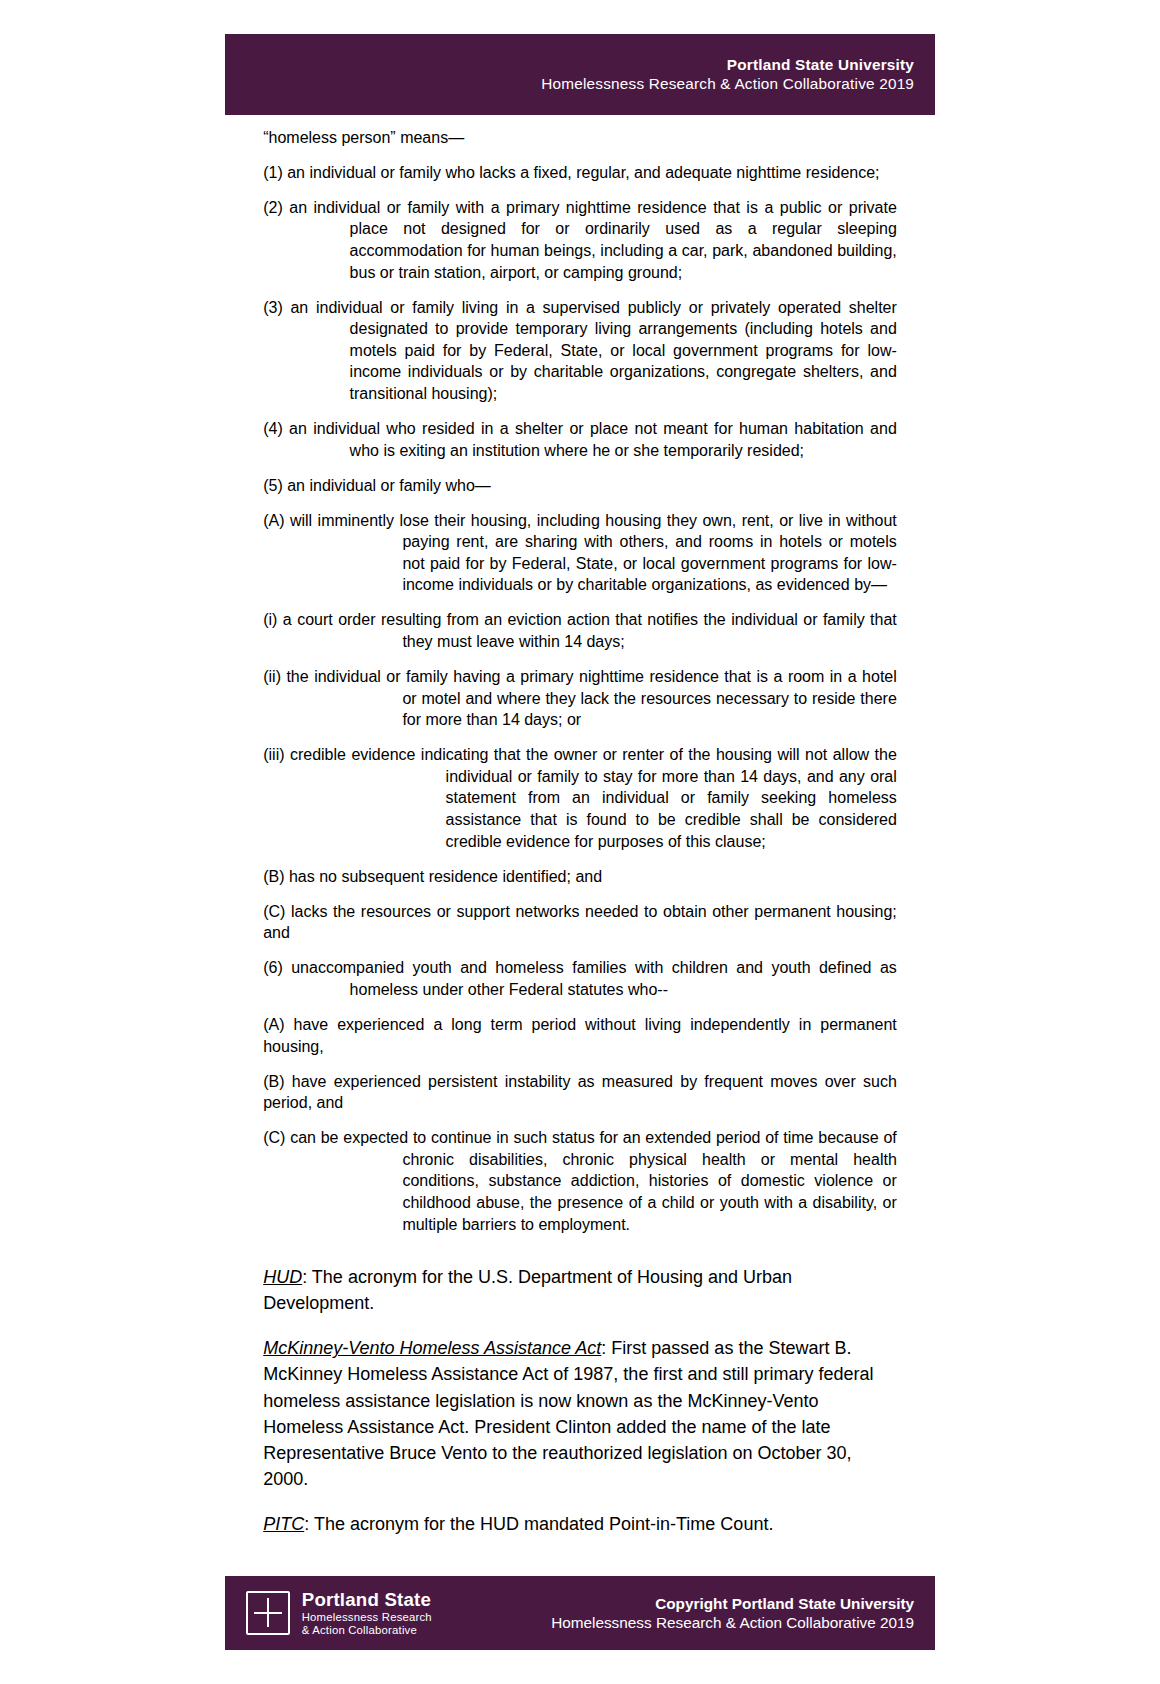Portland State University
Homelessness Research & Action Collaborative 2019
“homeless person” means—
(1) an individual or family who lacks a fixed, regular, and adequate nighttime residence;
(2) an individual or family with a primary nighttime residence that is a public or private place not designed for or ordinarily used as a regular sleeping accommodation for human beings, including a car, park, abandoned building, bus or train station, airport, or camping ground;
(3) an individual or family living in a supervised publicly or privately operated shelter designated to provide temporary living arrangements (including hotels and motels paid for by Federal, State, or local government programs for low-income individuals or by charitable organizations, congregate shelters, and transitional housing);
(4) an individual who resided in a shelter or place not meant for human habitation and who is exiting an institution where he or she temporarily resided;
(5) an individual or family who—
(A) will imminently lose their housing, including housing they own, rent, or live in without paying rent, are sharing with others, and rooms in hotels or motels not paid for by Federal, State, or local government programs for low-income individuals or by charitable organizations, as evidenced by—
(i) a court order resulting from an eviction action that notifies the individual or family that they must leave within 14 days;
(ii) the individual or family having a primary nighttime residence that is a room in a hotel or motel and where they lack the resources necessary to reside there for more than 14 days; or
(iii) credible evidence indicating that the owner or renter of the housing will not allow the individual or family to stay for more than 14 days, and any oral statement from an individual or family seeking homeless assistance that is found to be credible shall be considered credible evidence for purposes of this clause;
(B) has no subsequent residence identified; and
(C) lacks the resources or support networks needed to obtain other permanent housing; and
(6) unaccompanied youth and homeless families with children and youth defined as homeless under other Federal statutes who--
(A) have experienced a long term period without living independently in permanent housing,
(B) have experienced persistent instability as measured by frequent moves over such period, and
(C) can be expected to continue in such status for an extended period of time because of chronic disabilities, chronic physical health or mental health conditions, substance addiction, histories of domestic violence or childhood abuse, the presence of a child or youth with a disability, or multiple barriers to employment.
HUD: The acronym for the U.S. Department of Housing and Urban Development.
McKinney-Vento Homeless Assistance Act: First passed as the Stewart B. McKinney Homeless Assistance Act of 1987, the first and still primary federal homeless assistance legislation is now known as the McKinney-Vento Homeless Assistance Act. President Clinton added the name of the late Representative Bruce Vento to the reauthorized legislation on October 30, 2000.
PITC: The acronym for the HUD mandated Point-in-Time Count.
Portland State
Homelessness Research
& Action Collaborative
Copyright Portland State University
Homelessness Research & Action Collaborative 2019